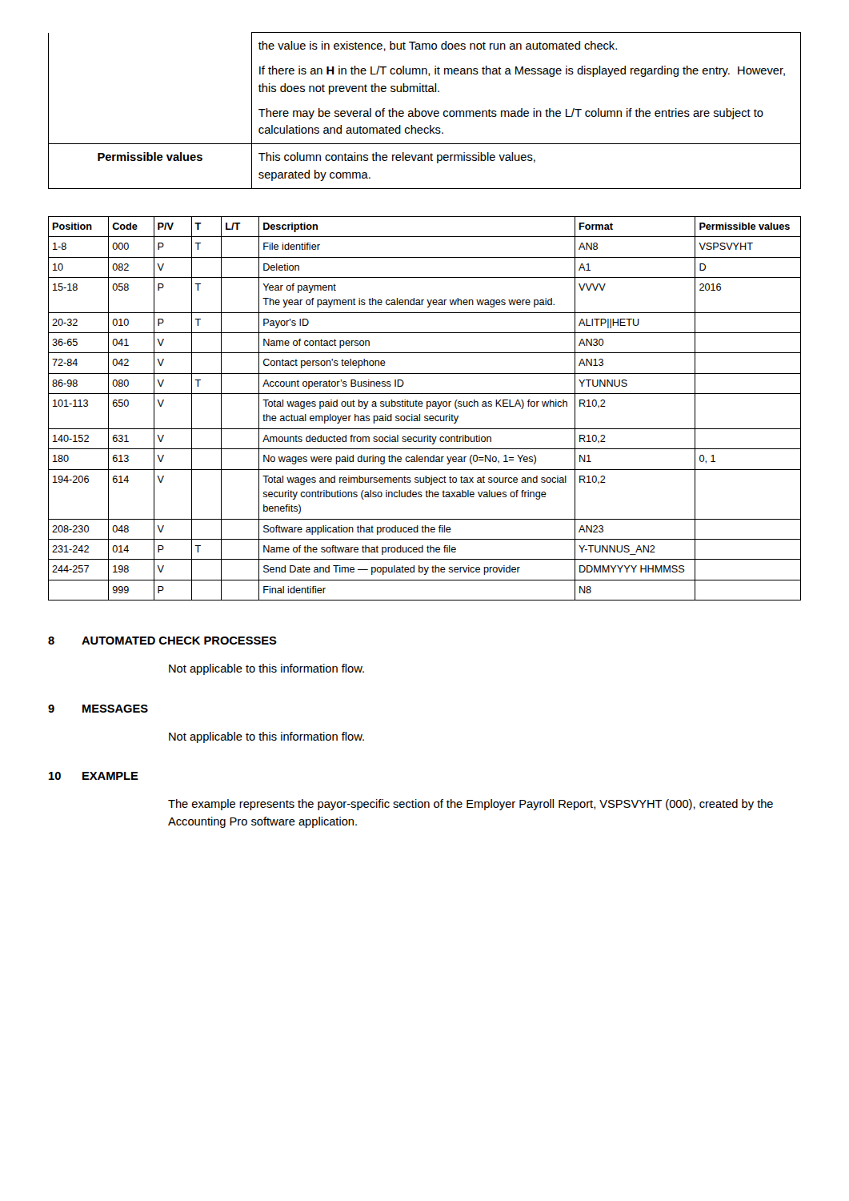| | the value is in existence, but Tamo does not run an automated check. If there is an H in the L/T column, it means that a Message is displayed regarding the entry. However, this does not prevent the submittal. There may be several of the above comments made in the L/T column if the entries are subject to calculations and automated checks. |
| Permissible values | This column contains the relevant permissible values, separated by comma. |
| Position | Code | P/V | T | L/T | Description | Format | Permissible values |
| --- | --- | --- | --- | --- | --- | --- | --- |
| 1-8 | 000 | P | T | | File identifier | AN8 | VSPSVYHT |
| 10 | 082 | V | | | Deletion | A1 | D |
| 15-18 | 058 | P | T | | Year of payment The year of payment is the calendar year when wages were paid. | VVVV | 2016 |
| 20-32 | 010 | P | T | | Payor's ID | ALITP//HETU | |
| 36-65 | 041 | V | | | Name of contact person | AN30 | |
| 72-84 | 042 | V | | | Contact person's telephone | AN13 | |
| 86-98 | 080 | V | T | | Account operator’s Business ID | YTUNNUS | |
| 101-113 | 650 | V | | | Total wages paid out by a substitute payor (such as KELA) for which the actual employer has paid social security | R10,2 | |
| 140-152 | 631 | V | | | Amounts deducted from social security contribution | R10,2 | |
| 180 | 613 | V | | | No wages were paid during the calendar year (0=No, 1= Yes) | N1 | 0, 1 |
| 194-206 | 614 | V | | | Total wages and reimbursements subject to tax at source and social security contributions (also includes the taxable values of fringe benefits) | R10,2 | |
| 208-230 | 048 | V | | | Software application that produced the file | AN23 | |
| 231-242 | 014 | P | T | | Name of the software that produced the file | Y-TUNNUS_AN2 | |
| 244-257 | 198 | V | | | Send Date and Time — populated by the service provider | DDMMYYYY HHMMSS | |
| | 999 | P | | | Final identifier | N8 | |
8 AUTOMATED CHECK PROCESSES
Not applicable to this information flow.
9 MESSAGES
Not applicable to this information flow.
10 EXAMPLE
The example represents the payor-specific section of the Employer Payroll Report, VSPSVYHT (000), created by the Accounting Pro software application.